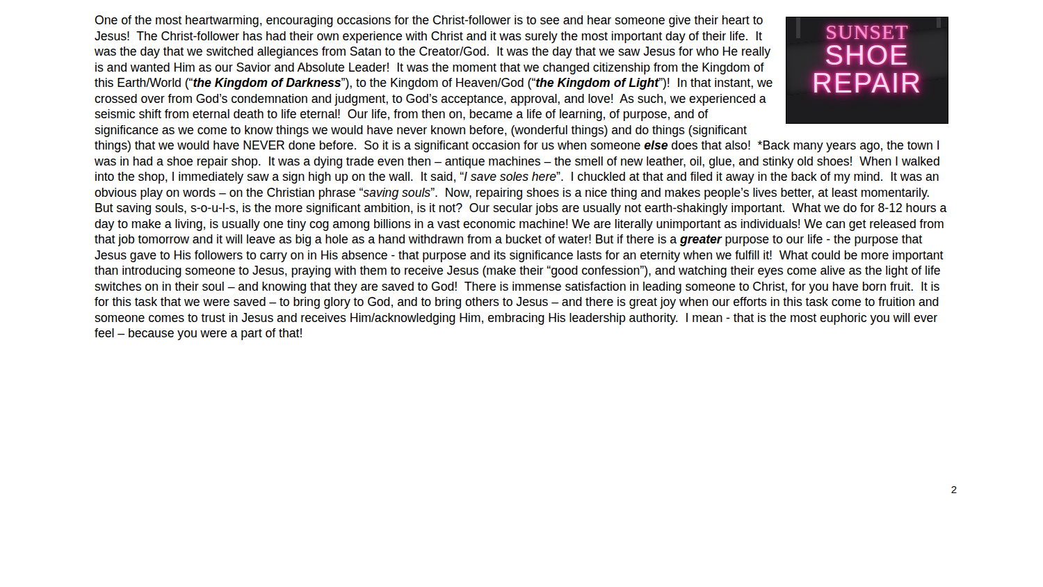SUNSET
SHOE REPAIR
One of the most heartwarming, encouraging occasions for the Christ-follower is to see and hear someone give their heart to Jesus! The Christ-follower has had their own experience with Christ and it was surely the most important day of their life. It was the day that we switched allegiances from Satan to the Creator/God. It was the day that we saw Jesus for who He really is and wanted Him as our Savior and Absolute Leader! It was the moment that we changed citizenship from the Kingdom of this Earth/World (“the Kingdom of Darkness”), to the Kingdom of Heaven/God (“the Kingdom of Light”)! In that instant, we crossed over from God’s condemnation and judgment, to God’s acceptance, approval, and love! As such, we experienced a seismic shift from eternal death to life eternal! Our life, from then on, became a life of learning, of purpose, and of significance as we come to know things we would have never known before, (wonderful things) and do things (significant things) that we would have NEVER done before. So it is a significant occasion for us when someone else does that also! *Back many years ago, the town I was in had a shoe repair shop. It was a dying trade even then – antique machines – the smell of new leather, oil, glue, and stinky old shoes! When I walked into the shop, I immediately saw a sign high up on the wall. It said, “I save soles here”. I chuckled at that and filed it away in the back of my mind. It was an obvious play on words – on the Christian phrase “saving souls”. Now, repairing shoes is a nice thing and makes people’s lives better, at least momentarily. But saving souls, s-o-u-l-s, is the more significant ambition, is it not? Our secular jobs are usually not earth-shakingly important. What we do for 8-12 hours a day to make a living, is usually one tiny cog among billions in a vast economic machine! We are literally unimportant as individuals! We can get released from that job tomorrow and it will leave as big a hole as a hand withdrawn from a bucket of water! But if there is a greater purpose to our life - the purpose that Jesus gave to His followers to carry on in His absence - that purpose and its significance lasts for an eternity when we fulfill it! What could be more important than introducing someone to Jesus, praying with them to receive Jesus (make their “good confession”), and watching their eyes come alive as the light of life switches on in their soul – and knowing that they are saved to God! There is immense satisfaction in leading someone to Christ, for you have born fruit. It is for this task that we were saved – to bring glory to God, and to bring others to Jesus – and there is great joy when our efforts in this task come to fruition and someone comes to trust in Jesus and receives Him/acknowledging Him, embracing His leadership authority. I mean - that is the most euphoric you will ever feel – because you were a part of that!
2